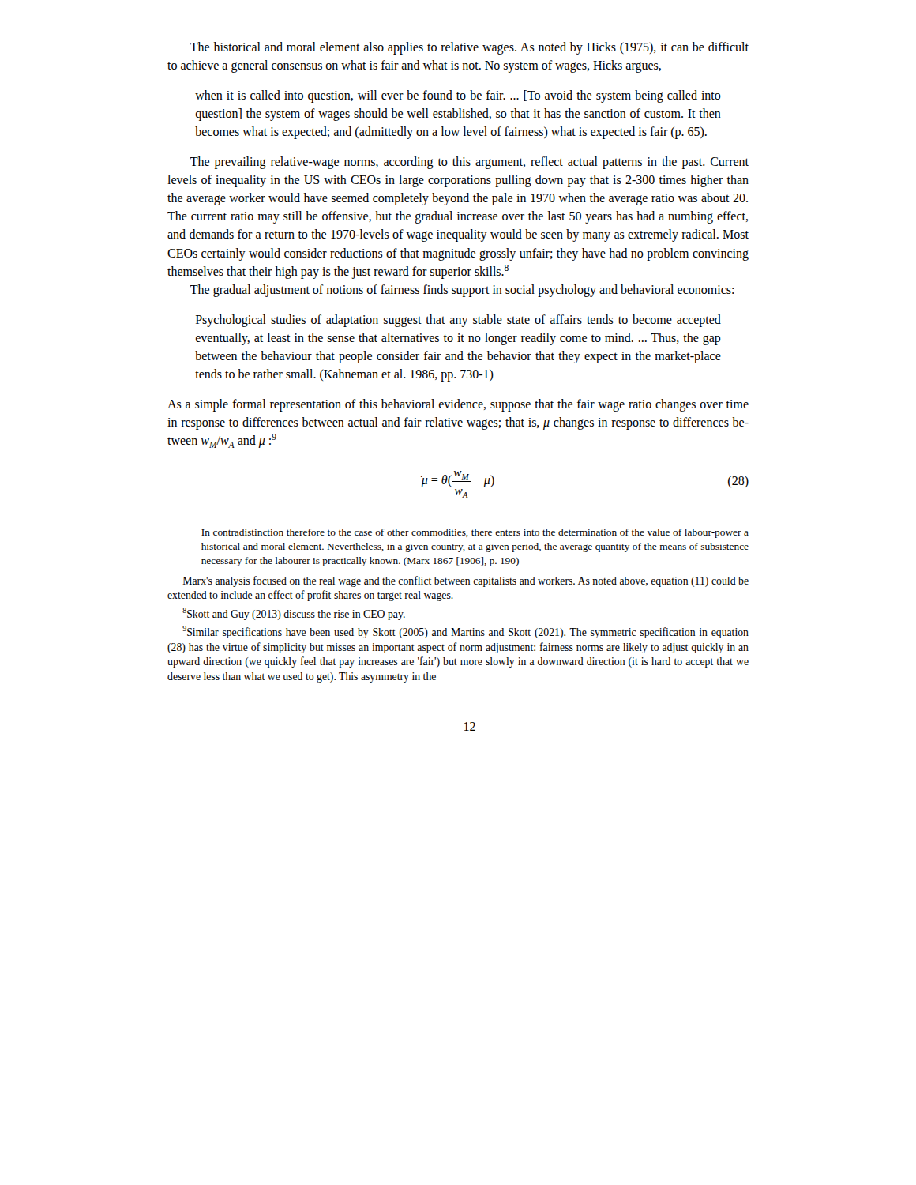The historical and moral element also applies to relative wages. As noted by Hicks (1975), it can be difficult to achieve a general consensus on what is fair and what is not. No system of wages, Hicks argues,
when it is called into question, will ever be found to be fair. ... [To avoid the system being called into question] the system of wages should be well established, so that it has the sanction of custom. It then becomes what is expected; and (admittedly on a low level of fairness) what is expected is fair (p. 65).
The prevailing relative-wage norms, according to this argument, reflect actual patterns in the past. Current levels of inequality in the US with CEOs in large corporations pulling down pay that is 2-300 times higher than the average worker would have seemed completely beyond the pale in 1970 when the average ratio was about 20. The current ratio may still be offensive, but the gradual increase over the last 50 years has had a numbing effect, and demands for a return to the 1970-levels of wage inequality would be seen by many as extremely radical. Most CEOs certainly would consider reductions of that magnitude grossly unfair; they have had no problem convincing themselves that their high pay is the just reward for superior skills.8
The gradual adjustment of notions of fairness finds support in social psychology and behavioral economics:
Psychological studies of adaptation suggest that any stable state of affairs tends to become accepted eventually, at least in the sense that alternatives to it no longer readily come to mind. ... Thus, the gap between the behaviour that people consider fair and the behavior that they expect in the market-place tends to be rather small. (Kahneman et al. 1986, pp. 730-1)
As a simple formal representation of this behavioral evidence, suppose that the fair wage ratio changes over time in response to differences between actual and fair relative wages; that is, μ changes in response to differences between wM/wA and μ :9
̇μ = θ(wM wA − μ) (28)
In contradistinction therefore to the case of other commodities, there enters into the determination of the value of labour-power a historical and moral element. Nevertheless, in a given country, at a given period, the average quantity of the means of subsistence necessary for the labourer is practically known. (Marx 1867 [1906], p. 190)
Marx's analysis focused on the real wage and the conflict between capitalists and workers. As noted above, equation (11) could be extended to include an effect of profit shares on target real wages.
8Skott and Guy (2013) discuss the rise in CEO pay.
9Similar specifications have been used by Skott (2005) and Martins and Skott (2021). The symmetric specification in equation (28) has the virtue of simplicity but misses an important aspect of norm adjustment: fairness norms are likely to adjust quickly in an upward direction (we quickly feel that pay increases are 'fair') but more slowly in a downward direction (it is hard to accept that we deserve less than what we used to get). This asymmetry in the
12